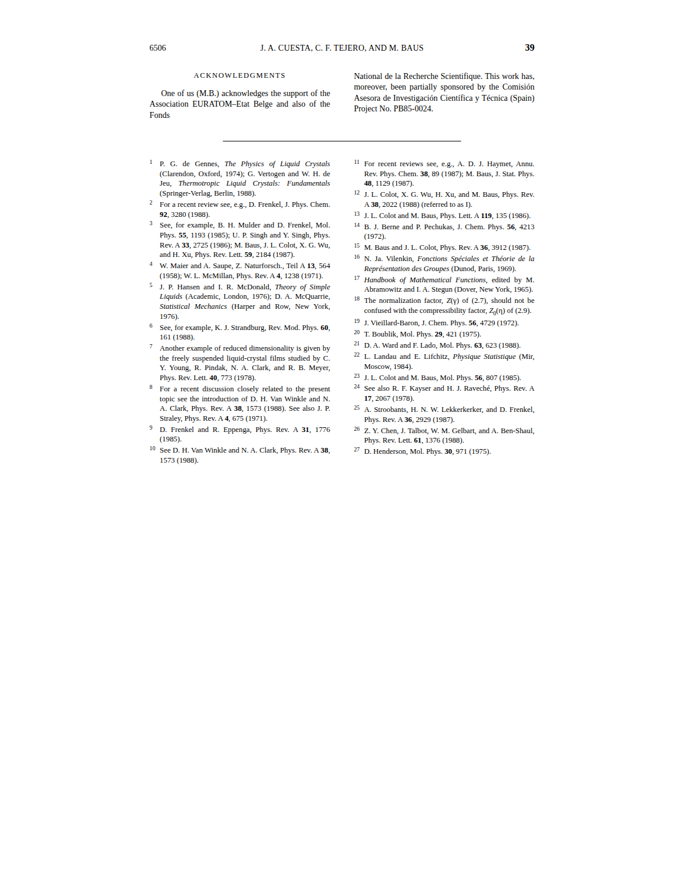6506
J. A. CUESTA, C. F. TEJERO, AND M. BAUS
39
ACKNOWLEDGMENTS
One of us (M.B.) acknowledges the support of the Association EURATOM–Etat Belge and also of the Fonds
National de la Recherche Scientifique. This work has, moreover, been partially sponsored by the Comisión Asesora de Investigación Científica y Técnica (Spain) Project No. PB85-0024.
1 P. G. de Gennes, The Physics of Liquid Crystals (Clarendon, Oxford, 1974); G. Vertogen and W. H. de Jeu, Thermotropic Liquid Crystals: Fundamentals (Springer-Verlag, Berlin, 1988).
2 For a recent review see, e.g., D. Frenkel, J. Phys. Chem. 92, 3280 (1988).
3 See, for example, B. H. Mulder and D. Frenkel, Mol. Phys. 55, 1193 (1985); U. P. Singh and Y. Singh, Phys. Rev. A 33, 2725 (1986); M. Baus, J. L. Colot, X. G. Wu, and H. Xu, Phys. Rev. Lett. 59, 2184 (1987).
4 W. Maier and A. Saupe, Z. Naturforsch., Teil A 13, 564 (1958); W. L. McMillan, Phys. Rev. A 4, 1238 (1971).
5 J. P. Hansen and I. R. McDonald, Theory of Simple Liquids (Academic, London, 1976); D. A. McQuarrie, Statistical Mechanics (Harper and Row, New York, 1976).
6 See, for example, K. J. Strandburg, Rev. Mod. Phys. 60, 161 (1988).
7 Another example of reduced dimensionality is given by the freely suspended liquid-crystal films studied by C. Y. Young, R. Pindak, N. A. Clark, and R. B. Meyer, Phys. Rev. Lett. 40, 773 (1978).
8 For a recent discussion closely related to the present topic see the introduction of D. H. Van Winkle and N. A. Clark, Phys. Rev. A 38, 1573 (1988). See also J. P. Straley, Phys. Rev. A 4, 675 (1971).
9 D. Frenkel and R. Eppenga, Phys. Rev. A 31, 1776 (1985).
10 See D. H. Van Winkle and N. A. Clark, Phys. Rev. A 38, 1573 (1988).
11 For recent reviews see, e.g., A. D. J. Haymet, Annu. Rev. Phys. Chem. 38, 89 (1987); M. Baus, J. Stat. Phys. 48, 1129 (1987).
12 J. L. Colot, X. G. Wu, H. Xu, and M. Baus, Phys. Rev. A 38, 2022 (1988) (referred to as I).
13 J. L. Colot and M. Baus, Phys. Lett. A 119, 135 (1986).
14 B. J. Berne and P. Pechukas, J. Chem. Phys. 56, 4213 (1972).
15 M. Baus and J. L. Colot, Phys. Rev. A 36, 3912 (1987).
16 N. Ja. Vilenkin, Fonctions Spéciales et Théorie de la Représentation des Groupes (Dunod, Paris, 1969).
17 Handbook of Mathematical Functions, edited by M. Abramowitz and I. A. Stegun (Dover, New York, 1965).
18 The normalization factor, Z(γ) of (2.7), should not be confused with the compressibility factor, Z 0(η) of (2.9).
19 J. Vieillard-Baron, J. Chem. Phys. 56, 4729 (1972).
20 T. Boublik, Mol. Phys. 29, 421 (1975).
21 D. A. Ward and F. Lado, Mol. Phys. 63, 623 (1988).
22 L. Landau and E. Lifchitz, Physique Statistique (Mir, Moscow, 1984).
23 J. L. Colot and M. Baus, Mol. Phys. 56, 807 (1985).
24 See also R. F. Kayser and H. J. Raveché, Phys. Rev. A 17, 2067 (1978).
25 A. Stroobants, H. N. W. Lekkerkerker, and D. Frenkel, Phys. Rev. A 36, 2929 (1987).
26 Z. Y. Chen, J. Talbot, W. M. Gelbart, and A. Ben-Shaul, Phys. Rev. Lett. 61, 1376 (1988).
27 D. Henderson, Mol. Phys. 30, 971 (1975).